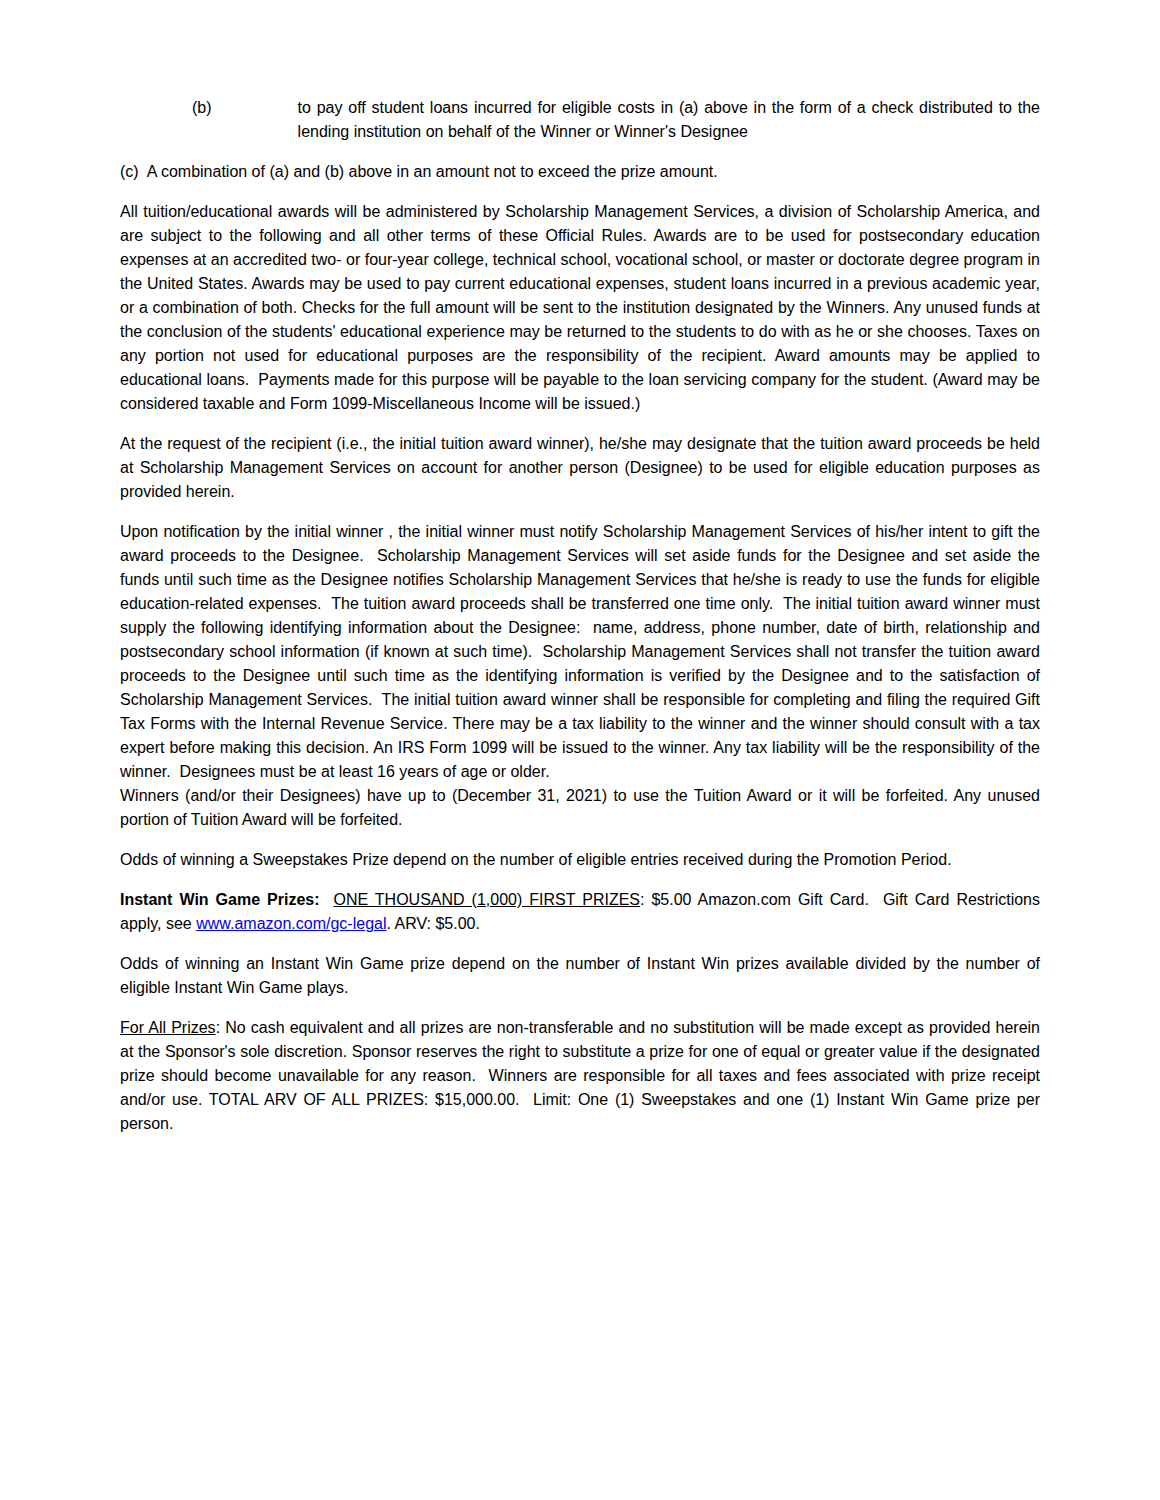(b) to pay off student loans incurred for eligible costs in (a) above in the form of a check distributed to the lending institution on behalf of the Winner or Winner's Designee
(c) A combination of (a) and (b) above in an amount not to exceed the prize amount.
All tuition/educational awards will be administered by Scholarship Management Services, a division of Scholarship America, and are subject to the following and all other terms of these Official Rules. Awards are to be used for postsecondary education expenses at an accredited two- or four-year college, technical school, vocational school, or master or doctorate degree program in the United States. Awards may be used to pay current educational expenses, student loans incurred in a previous academic year, or a combination of both. Checks for the full amount will be sent to the institution designated by the Winners. Any unused funds at the conclusion of the students' educational experience may be returned to the students to do with as he or she chooses. Taxes on any portion not used for educational purposes are the responsibility of the recipient. Award amounts may be applied to educational loans. Payments made for this purpose will be payable to the loan servicing company for the student. (Award may be considered taxable and Form 1099-Miscellaneous Income will be issued.)
At the request of the recipient (i.e., the initial tuition award winner), he/she may designate that the tuition award proceeds be held at Scholarship Management Services on account for another person (Designee) to be used for eligible education purposes as provided herein.
Upon notification by the initial winner , the initial winner must notify Scholarship Management Services of his/her intent to gift the award proceeds to the Designee. Scholarship Management Services will set aside funds for the Designee and set aside the funds until such time as the Designee notifies Scholarship Management Services that he/she is ready to use the funds for eligible education-related expenses. The tuition award proceeds shall be transferred one time only. The initial tuition award winner must supply the following identifying information about the Designee: name, address, phone number, date of birth, relationship and postsecondary school information (if known at such time). Scholarship Management Services shall not transfer the tuition award proceeds to the Designee until such time as the identifying information is verified by the Designee and to the satisfaction of Scholarship Management Services. The initial tuition award winner shall be responsible for completing and filing the required Gift Tax Forms with the Internal Revenue Service. There may be a tax liability to the winner and the winner should consult with a tax expert before making this decision. An IRS Form 1099 will be issued to the winner. Any tax liability will be the responsibility of the winner. Designees must be at least 16 years of age or older.
Winners (and/or their Designees) have up to (December 31, 2021) to use the Tuition Award or it will be forfeited. Any unused portion of Tuition Award will be forfeited.
Odds of winning a Sweepstakes Prize depend on the number of eligible entries received during the Promotion Period.
Instant Win Game Prizes: ONE THOUSAND (1,000) FIRST PRIZES: $5.00 Amazon.com Gift Card. Gift Card Restrictions apply, see www.amazon.com/gc-legal. ARV: $5.00.
Odds of winning an Instant Win Game prize depend on the number of Instant Win prizes available divided by the number of eligible Instant Win Game plays.
For All Prizes: No cash equivalent and all prizes are non-transferable and no substitution will be made except as provided herein at the Sponsor's sole discretion. Sponsor reserves the right to substitute a prize for one of equal or greater value if the designated prize should become unavailable for any reason. Winners are responsible for all taxes and fees associated with prize receipt and/or use. TOTAL ARV OF ALL PRIZES: $15,000.00. Limit: One (1) Sweepstakes and one (1) Instant Win Game prize per person.